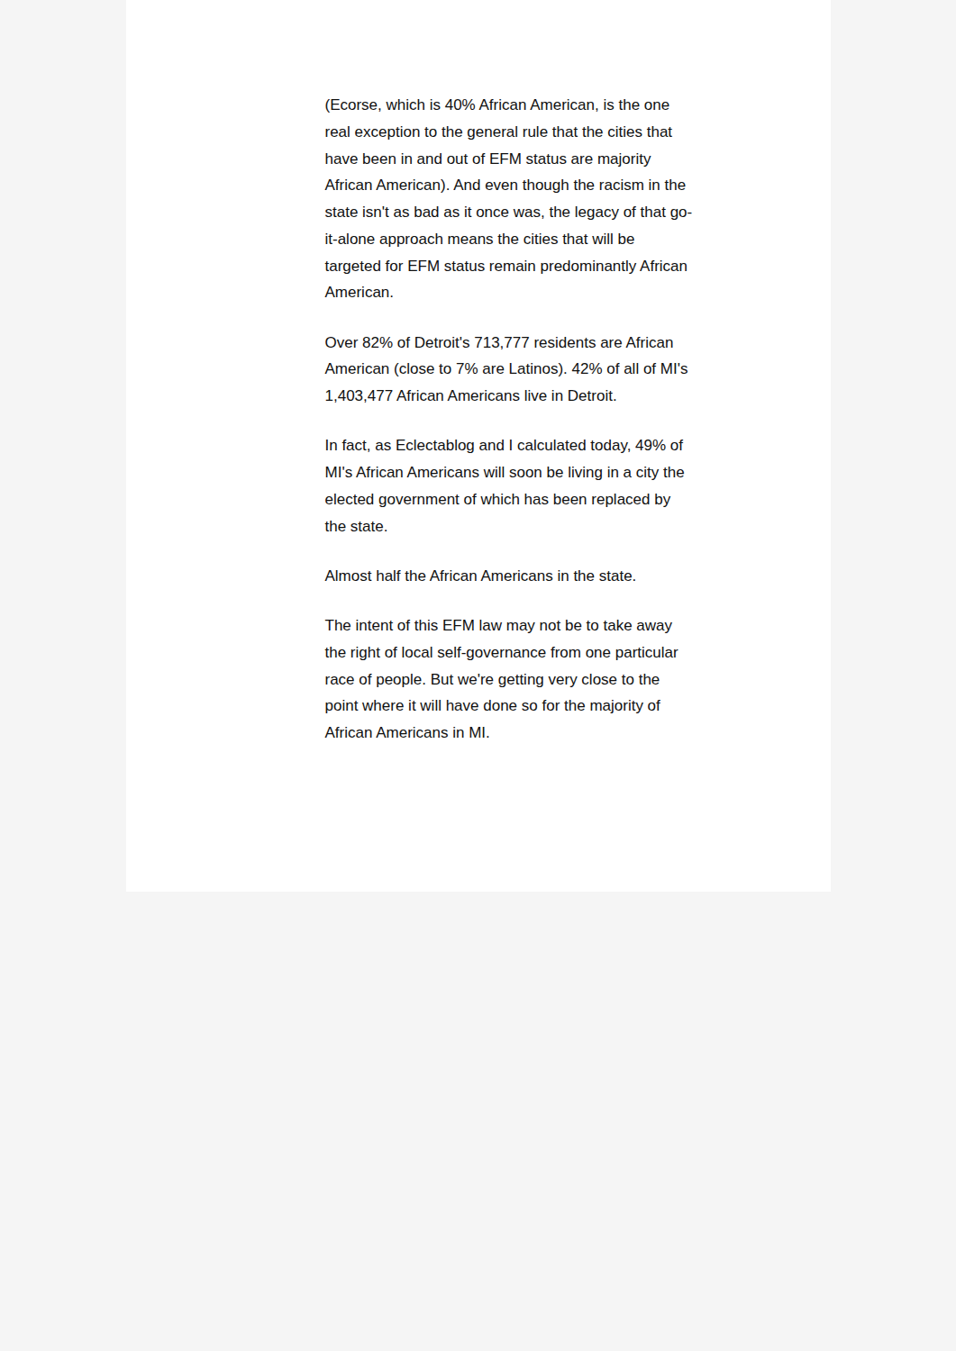(Ecorse, which is 40% African American, is the one real exception to the general rule that the cities that have been in and out of EFM status are majority African American). And even though the racism in the state isn't as bad as it once was, the legacy of that go-it-alone approach means the cities that will be targeted for EFM status remain predominantly African American.
Over 82% of Detroit's 713,777 residents are African American (close to 7% are Latinos). 42% of all of MI's 1,403,477 African Americans live in Detroit.
In fact, as Eclectablog and I calculated today, 49% of MI's African Americans will soon be living in a city the elected government of which has been replaced by the state.
Almost half the African Americans in the state.
The intent of this EFM law may not be to take away the right of local self-governance from one particular race of people. But we're getting very close to the point where it will have done so for the majority of African Americans in MI.